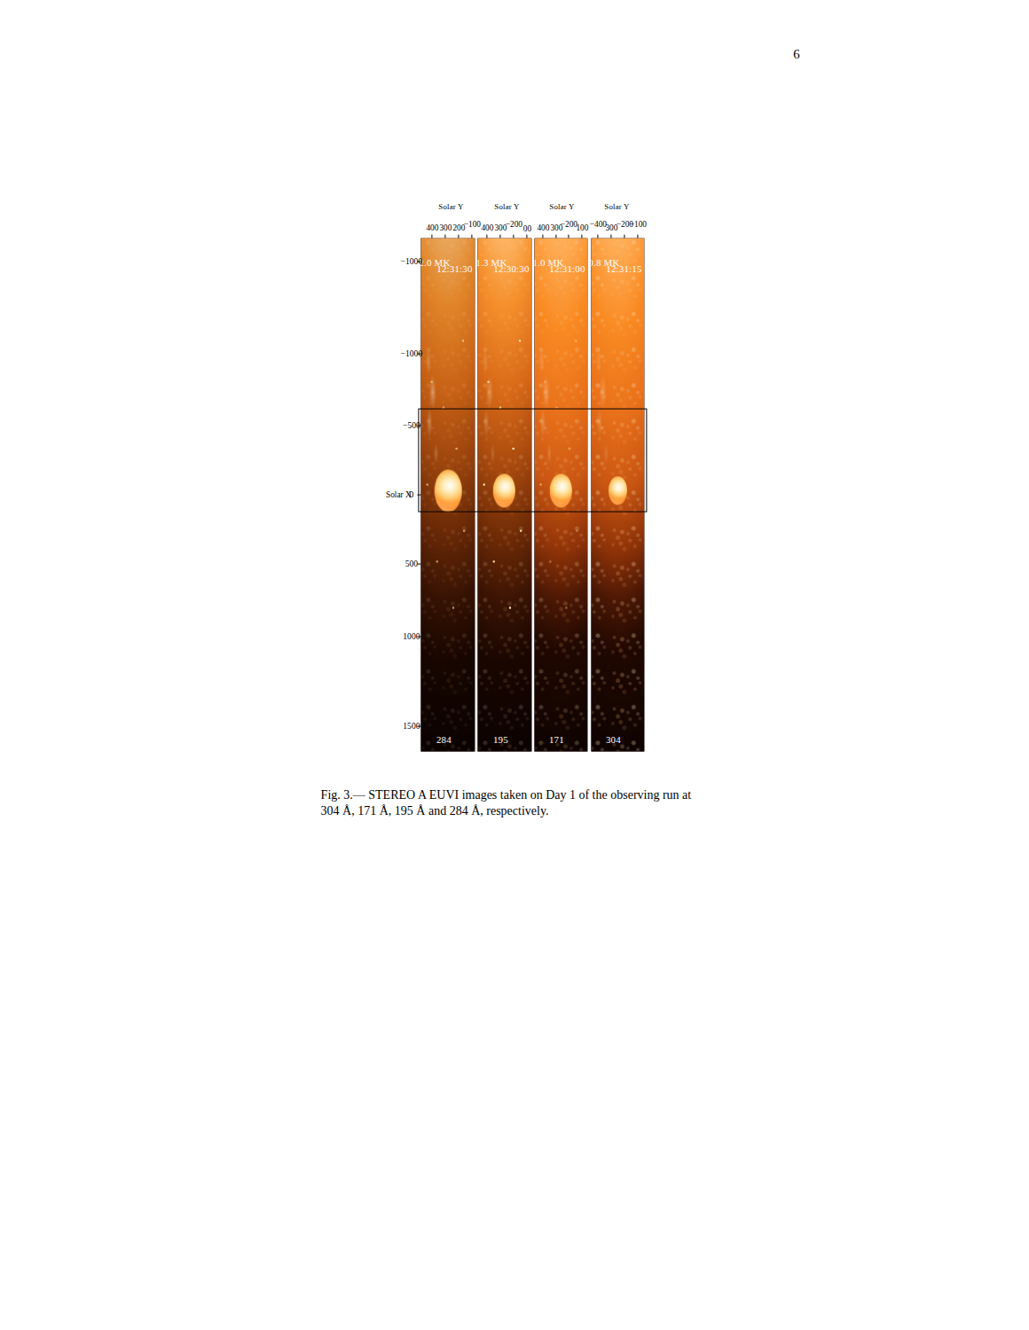6
Solar Y −100 −200 300 −400
Solar Y 100 −200 300 400
Solar Y 00 −200 300 400
Solar Y −100 200 300 400
304 12:31:15 UT ~ 0.8 MK
171 12:31:00 UT ~ 1.0 MK
195 12:30:30 UT ~ 1.3 MK
284 12:31:30 UT ~ 2.0 MK
−1000 −1000 −500 0 500 1000 1500 Solar X
Fig. 3.— STEREO A EUVI images taken on Day 1 of the observing run at 304 Å, 171 Å, 195 Å and 284 Å, respectively.